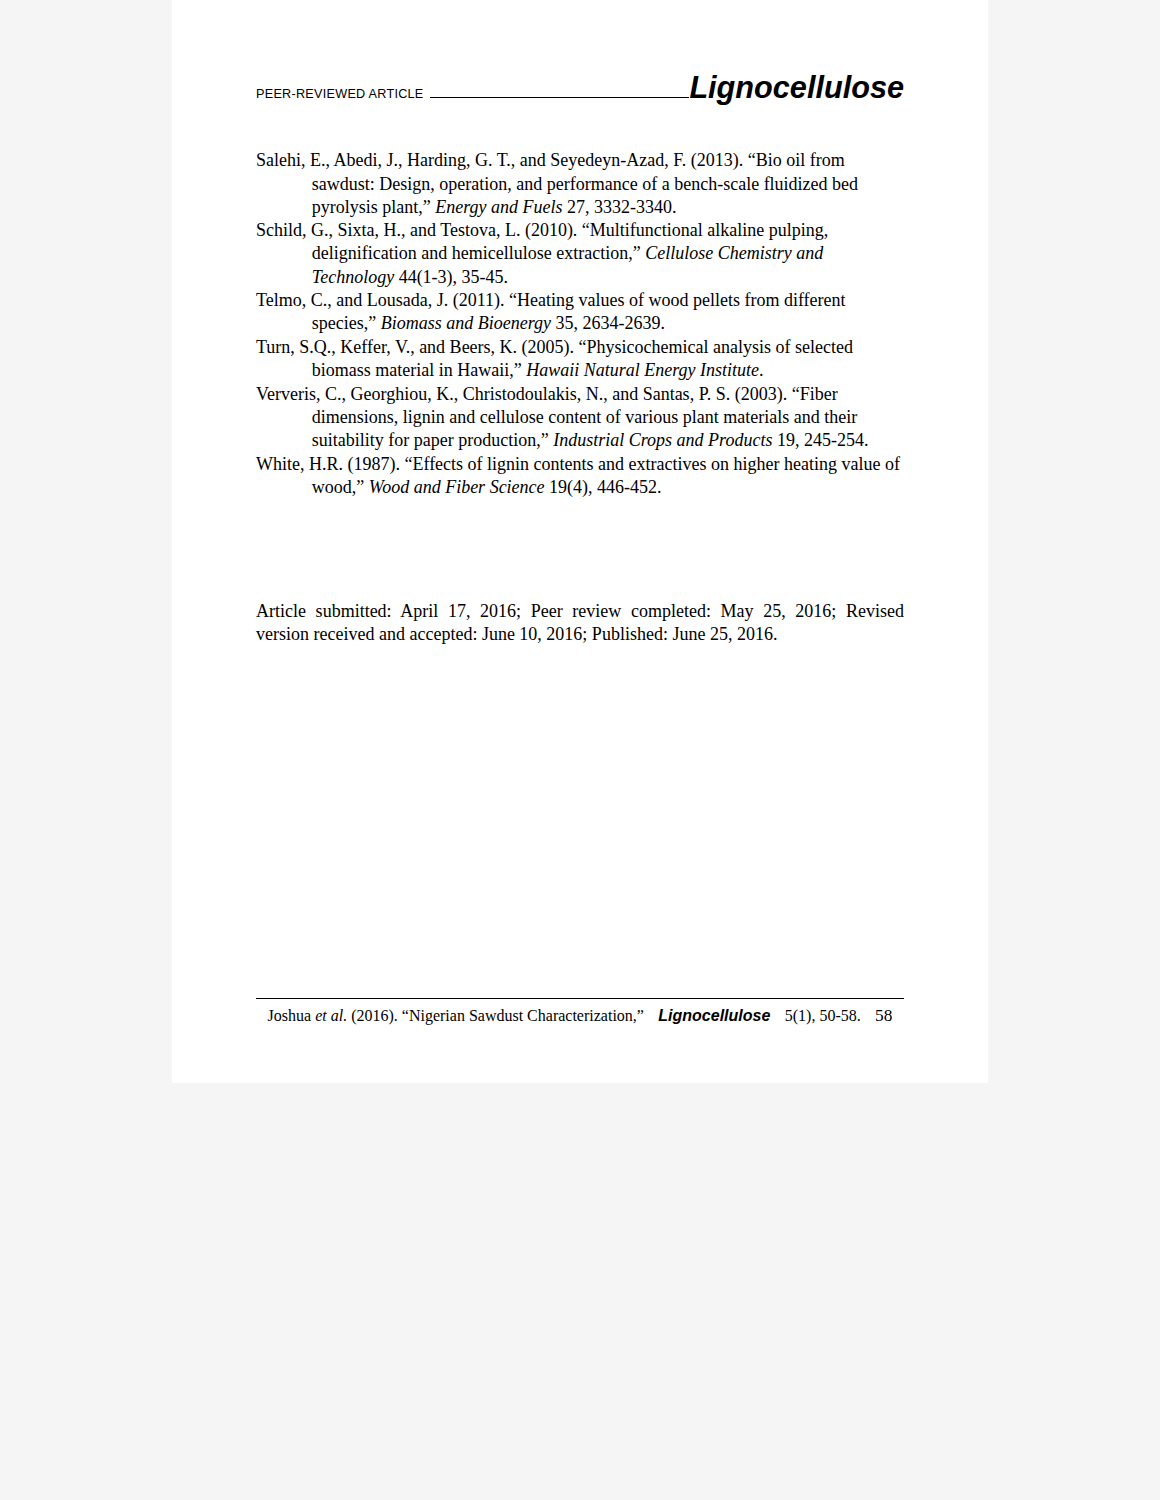PEER-REVIEWED ARTICLE Lignocellulose
Salehi, E., Abedi, J., Harding, G. T., and Seyedeyn-Azad, F. (2013). “Bio oil from sawdust: Design, operation, and performance of a bench-scale fluidized bed pyrolysis plant,” Energy and Fuels 27, 3332-3340.
Schild, G., Sixta, H., and Testova, L. (2010). “Multifunctional alkaline pulping, delignification and hemicellulose extraction,” Cellulose Chemistry and Technology 44(1-3), 35-45.
Telmo, C., and Lousada, J. (2011). “Heating values of wood pellets from different species,” Biomass and Bioenergy 35, 2634-2639.
Turn, S.Q., Keffer, V., and Beers, K. (2005). “Physicochemical analysis of selected biomass material in Hawaii,” Hawaii Natural Energy Institute.
Ververis, C., Georghiou, K., Christodoulakis, N., and Santas, P. S. (2003). “Fiber dimensions, lignin and cellulose content of various plant materials and their suitability for paper production,” Industrial Crops and Products 19, 245-254.
White, H.R. (1987). “Effects of lignin contents and extractives on higher heating value of wood,” Wood and Fiber Science 19(4), 446-452.
Article submitted: April 17, 2016; Peer review completed: May 25, 2016; Revised version received and accepted: June 10, 2016; Published: June 25, 2016.
Joshua et al. (2016). “Nigerian Sawdust Characterization,” Lignocellulose 5(1), 50-58. 58